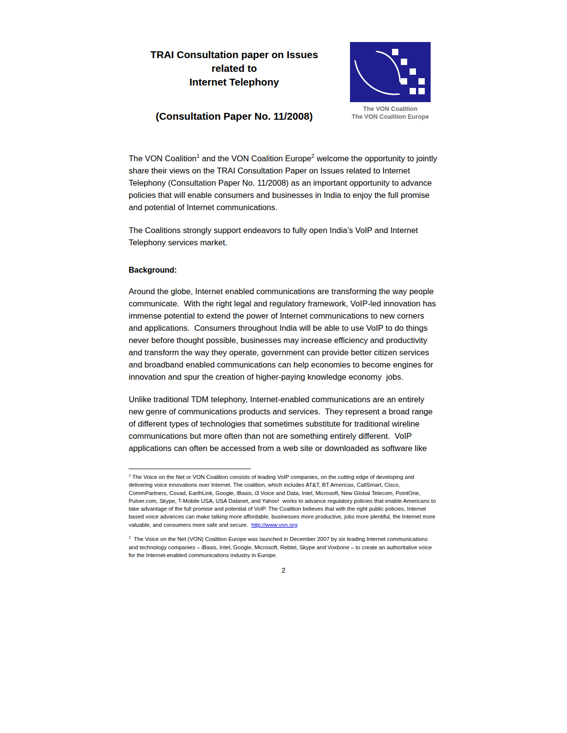TRAI Consultation paper on Issues related to
Internet Telephony
(Consultation Paper No. 11/2008)
The VON Coalition
The VON Coalition Europe
The VON Coalition1 and the VON Coalition Europe2 welcome the opportunity to jointly share their views on the TRAI Consultation Paper on Issues related to Internet Telephony (Consultation Paper No. 11/2008) as an important opportunity to advance policies that will enable consumers and businesses in India to enjoy the full promise and potential of Internet communications.
The Coalitions strongly support endeavors to fully open India’s VoIP and Internet Telephony services market.
Background:
Around the globe, Internet enabled communications are transforming the way people communicate. With the right legal and regulatory framework, VoIP-led innovation has immense potential to extend the power of Internet communications to new corners and applications. Consumers throughout India will be able to use VoIP to do things never before thought possible, businesses may increase efficiency and productivity and transform the way they operate, government can provide better citizen services and broadband enabled communications can help economies to become engines for innovation and spur the creation of higher-paying knowledge economy jobs.
Unlike traditional TDM telephony, Internet-enabled communications are an entirely new genre of communications products and services. They represent a broad range of different types of technologies that sometimes substitute for traditional wireline communications but more often than not are something entirely different. VoIP applications can often be accessed from a web site or downloaded as software like
1 The Voice on the Net or VON Coalition consists of leading VoIP companies, on the cutting edge of developing and delivering voice innovations over Internet. The coalition, which includes AT&T, BT Americas, CallSmart, Cisco, CommPartners, Covad, EarthLink, Google, iBasis, i3 Voice and Data, Intel, Microsoft, New Global Telecom, PointOne, Pulver.com, Skype, T-Mobile USA, USA Datanet, and Yahoo! works to advance regulatory policies that enable Americans to take advantage of the full promise and potential of VoIP. The Coalition believes that with the right public policies, Internet based voice advances can make talking more affordable, businesses more productive, jobs more plentiful, the Internet more valuable, and consumers more safe and secure. http://www.von.org
2 The Voice on the Net (VON) Coalition Europe was launched in December 2007 by six leading Internet communications and technology companies – iBasis, Intel, Google, Microsoft, Rebtel, Skype and Voxbone – to create an authoritative voice for the Internet-enabled communications industry in Europe.
2